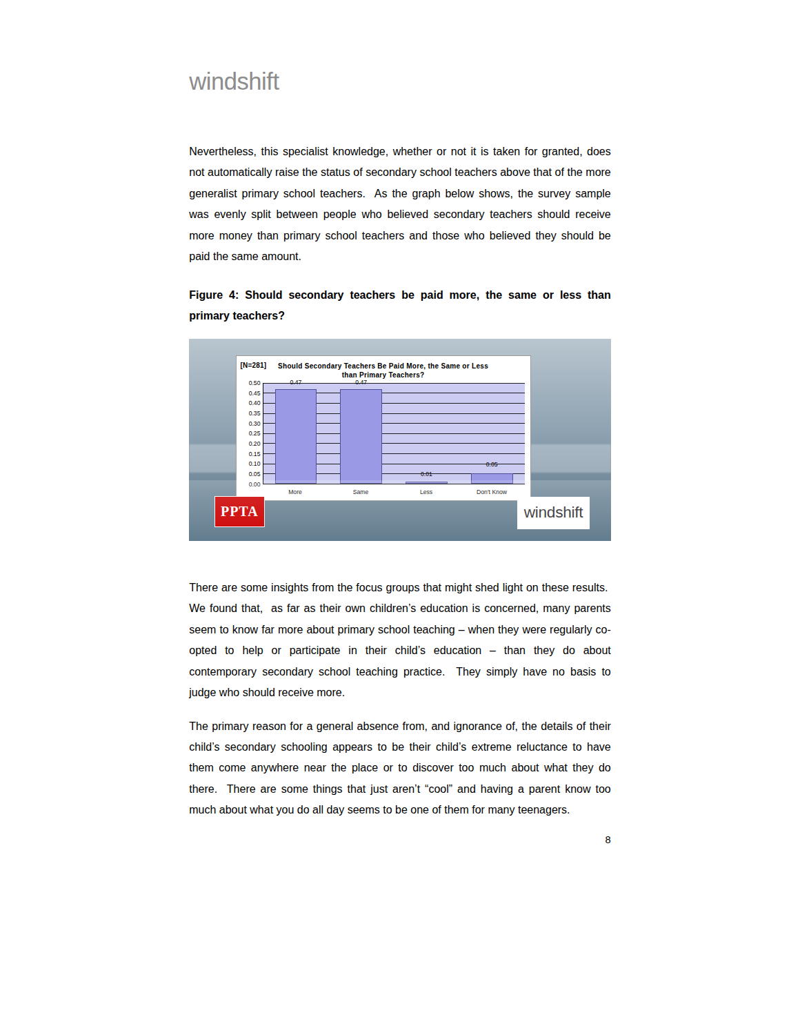windshift
Nevertheless, this specialist knowledge, whether or not it is taken for granted, does not automatically raise the status of secondary school teachers above that of the more generalist primary school teachers. As the graph below shows, the survey sample was evenly split between people who believed secondary teachers should receive more money than primary school teachers and those who believed they should be paid the same amount.
Figure 4: Should secondary teachers be paid more, the same or less than primary teachers?
[N=281]
Should Secondary Teachers Be Paid More, the Same or Less
than Primary Teachers?
0.50 0.45 0.40 0.35 0.30 0.25 0.20 0.15 0.10 0.05 0.00
0.47
0.47
0.01
0.05
More
Same
Less
Don't Know
PPTA
windshift
There are some insights from the focus groups that might shed light on these results. We found that, as far as their own children’s education is concerned, many parents seem to know far more about primary school teaching – when they were regularly co-opted to help or participate in their child’s education – than they do about contemporary secondary school teaching practice. They simply have no basis to judge who should receive more.
The primary reason for a general absence from, and ignorance of, the details of their child’s secondary schooling appears to be their child’s extreme reluctance to have them come anywhere near the place or to discover too much about what they do there. There are some things that just aren’t “cool” and having a parent know too much about what you do all day seems to be one of them for many teenagers.
8